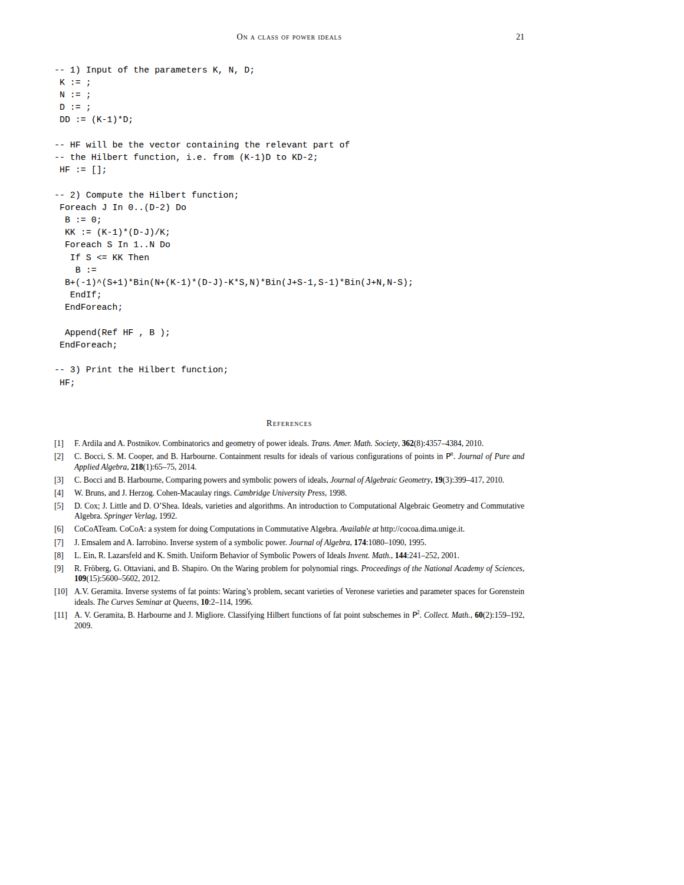On a class of power ideals 21
-- 1) Input of the parameters K, N, D;
 K := ;
 N := ;
 D := ;
 DD := (K-1)*D;

-- HF will be the vector containing the relevant part of
-- the Hilbert function, i.e. from (K-1)D to KD-2;
 HF := [];

-- 2) Compute the Hilbert function;
 Foreach J In 0..(D-2) Do
  B := 0;
  KK := (K-1)*(D-J)/K;
  Foreach S In 1..N Do
   If S <= KK Then
    B :=
  B+(-1)^(S+1)*Bin(N+(K-1)*(D-J)-K*S,N)*Bin(J+S-1,S-1)*Bin(J+N,N-S);
   EndIf;
  EndForeach;

  Append(Ref HF , B );
 EndForeach;

-- 3) Print the Hilbert function;
 HF;
References
[1] F. Ardila and A. Postnikov. Combinatorics and geometry of power ideals. Trans. Amer. Math. Society, 362(8):4357–4384, 2010.
[2] C. Bocci, S. M. Cooper, and B. Harbourne. Containment results for ideals of various configurations of points in 𝖯n. Journal of Pure and Applied Algebra, 218(1):65–75, 2014.
[3] C. Bocci and B. Harbourne, Comparing powers and symbolic powers of ideals, Journal of Algebraic Geometry, 19(3):399–417, 2010.
[4] W. Bruns, and J. Herzog. Cohen-Macaulay rings. Cambridge University Press, 1998.
[5] D. Cox; J. Little and D. O’Shea. Ideals, varieties and algorithms. An introduction to Computational Algebraic Geometry and Commutative Algebra. Springer Verlag, 1992.
[6] CoCoATeam. CoCoA: a system for doing Computations in Commutative Algebra. Available at http://cocoa.dima.unige.it.
[7] J. Emsalem and A. Iarrobino. Inverse system of a symbolic power. Journal of Algebra, 174:1080–1090, 1995.
[8] L. Ein, R. Lazarsfeld and K. Smith. Uniform Behavior of Symbolic Powers of Ideals Invent. Math., 144:241–252, 2001.
[9] R. Fröberg, G. Ottaviani, and B. Shapiro. On the Waring problem for polynomial rings. Proceedings of the National Academy of Sciences, 109(15):5600–5602, 2012.
[10] A.V. Geramita. Inverse systems of fat points: Waring’s problem, secant varieties of Veronese varieties and parameter spaces for Gorenstein ideals. The Curves Seminar at Queens, 10:2–114, 1996.
[11] A. V. Geramita, B. Harbourne and J. Migliore. Classifying Hilbert functions of fat point subschemes in 𝖯2. Collect. Math., 60(2):159–192, 2009.